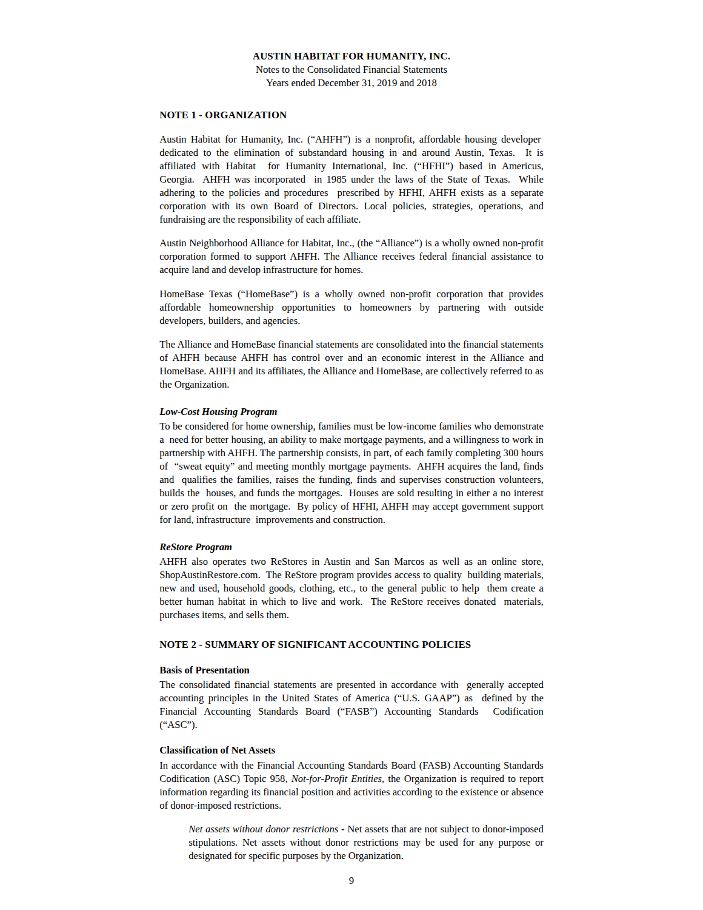AUSTIN HABITAT FOR HUMANITY, INC.
Notes to the Consolidated Financial Statements
Years ended December 31, 2019 and 2018
NOTE 1 - ORGANIZATION
Austin Habitat for Humanity, Inc. (“AHFH”) is a nonprofit, affordable housing developer dedicated to the elimination of substandard housing in and around Austin, Texas. It is affiliated with Habitat for Humanity International, Inc. (“HFHI”) based in Americus, Georgia. AHFH was incorporated in 1985 under the laws of the State of Texas. While adhering to the policies and procedures prescribed by HFHI, AHFH exists as a separate corporation with its own Board of Directors. Local policies, strategies, operations, and fundraising are the responsibility of each affiliate.
Austin Neighborhood Alliance for Habitat, Inc., (the “Alliance”) is a wholly owned non-profit corporation formed to support AHFH. The Alliance receives federal financial assistance to acquire land and develop infrastructure for homes.
HomeBase Texas (“HomeBase”) is a wholly owned non-profit corporation that provides affordable homeownership opportunities to homeowners by partnering with outside developers, builders, and agencies.
The Alliance and HomeBase financial statements are consolidated into the financial statements of AHFH because AHFH has control over and an economic interest in the Alliance and HomeBase. AHFH and its affiliates, the Alliance and HomeBase, are collectively referred to as the Organization.
Low-Cost Housing Program
To be considered for home ownership, families must be low-income families who demonstrate a need for better housing, an ability to make mortgage payments, and a willingness to work in partnership with AHFH. The partnership consists, in part, of each family completing 300 hours of “sweat equity” and meeting monthly mortgage payments. AHFH acquires the land, finds and qualifies the families, raises the funding, finds and supervises construction volunteers, builds the houses, and funds the mortgages. Houses are sold resulting in either a no interest or zero profit on the mortgage. By policy of HFHI, AHFH may accept government support for land, infrastructure improvements and construction.
ReStore Program
AHFH also operates two ReStores in Austin and San Marcos as well as an online store, ShopAustinRestore.com. The ReStore program provides access to quality building materials, new and used, household goods, clothing, etc., to the general public to help them create a better human habitat in which to live and work. The ReStore receives donated materials, purchases items, and sells them.
NOTE 2 - SUMMARY OF SIGNIFICANT ACCOUNTING POLICIES
Basis of Presentation
The consolidated financial statements are presented in accordance with generally accepted accounting principles in the United States of America (“U.S. GAAP”) as defined by the Financial Accounting Standards Board (“FASB”) Accounting Standards Codification (“ASC”).
Classification of Net Assets
In accordance with the Financial Accounting Standards Board (FASB) Accounting Standards Codification (ASC) Topic 958, Not-for-Profit Entities, the Organization is required to report information regarding its financial position and activities according to the existence or absence of donor-imposed restrictions.
Net assets without donor restrictions - Net assets that are not subject to donor-imposed stipulations. Net assets without donor restrictions may be used for any purpose or designated for specific purposes by the Organization.
9